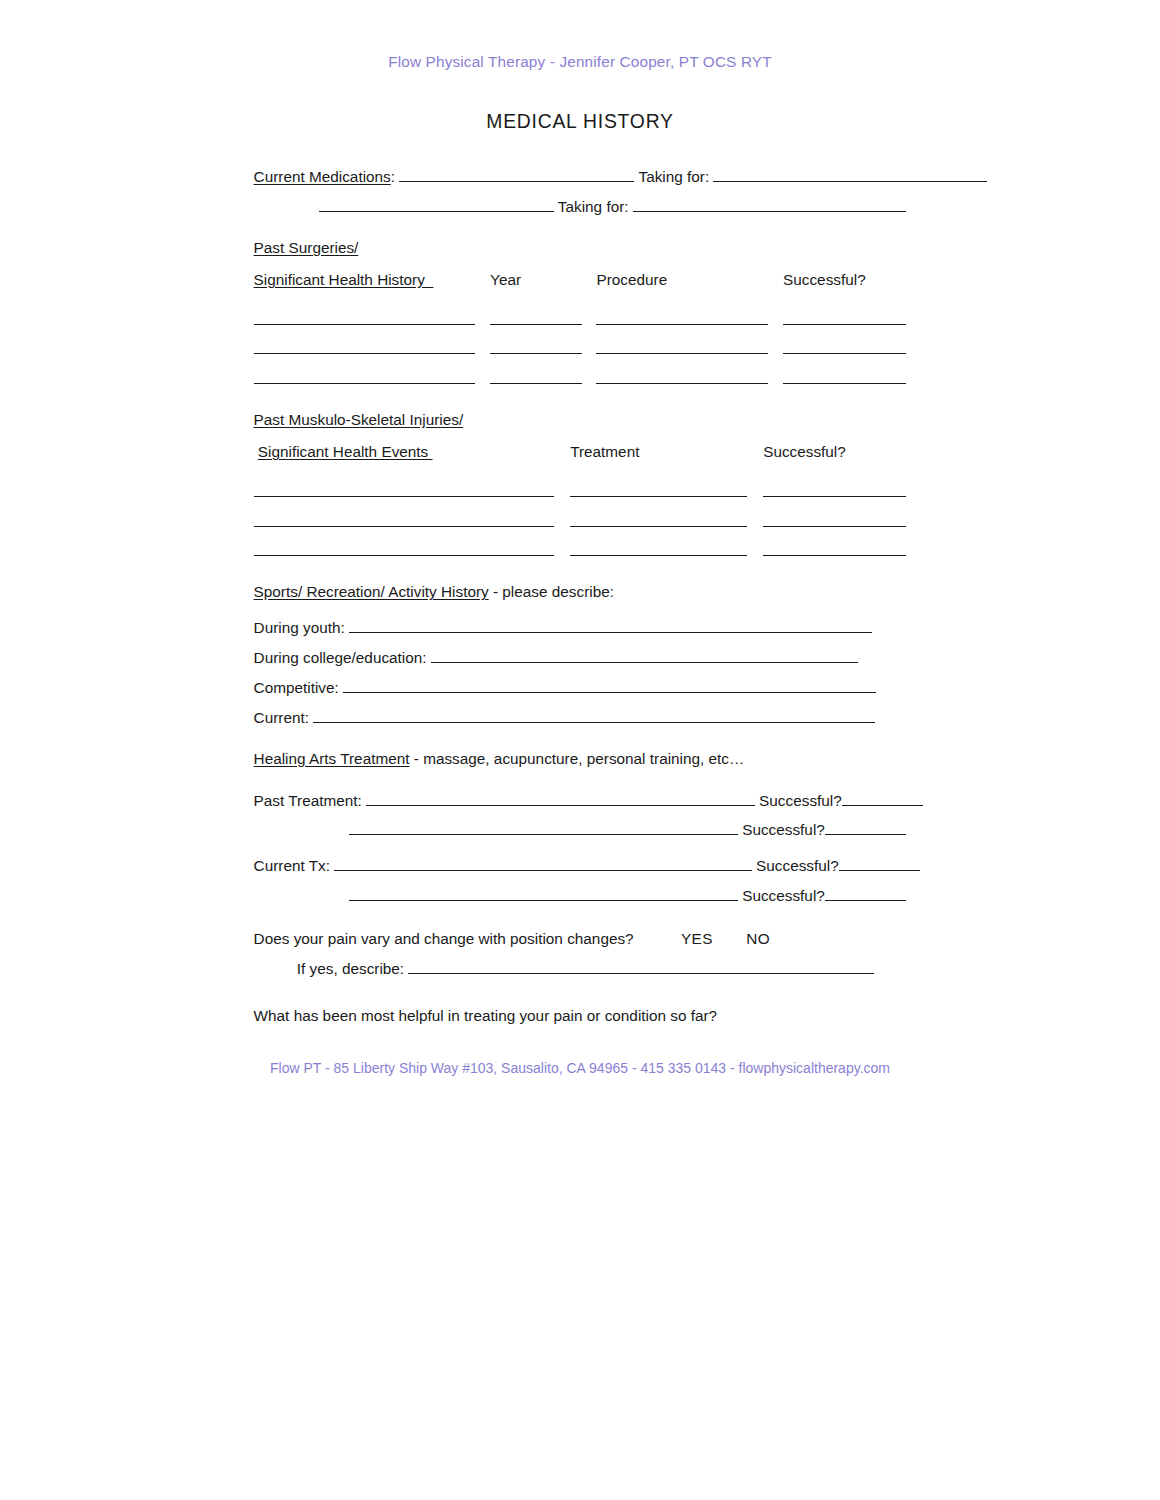Flow Physical Therapy - Jennifer Cooper, PT OCS RYT
MEDICAL HISTORY
Current Medications: Taking for:
Taking for:
Past Surgeries/
| Significant Health History | | Year | | Procedure | | Successful? |
Past Muskulo-Skeletal Injuries/
| Significant Health Events | | Treatment | | Successful? |
Sports/ Recreation/ Activity History - please describe:
During youth:
During college/education:
Competitive:
Current:
Healing Arts Treatment - massage, acupuncture, personal training, etc…
Past Treatment: Successful?
Successful?
Current Tx: Successful?
Successful?
Does your pain vary and change with position changes? YES NO
If yes, describe:
What has been most helpful in treating your pain or condition so far?
Flow PT - 85 Liberty Ship Way #103, Sausalito, CA 94965 - 415 335 0143 - flowphysicaltherapy.com